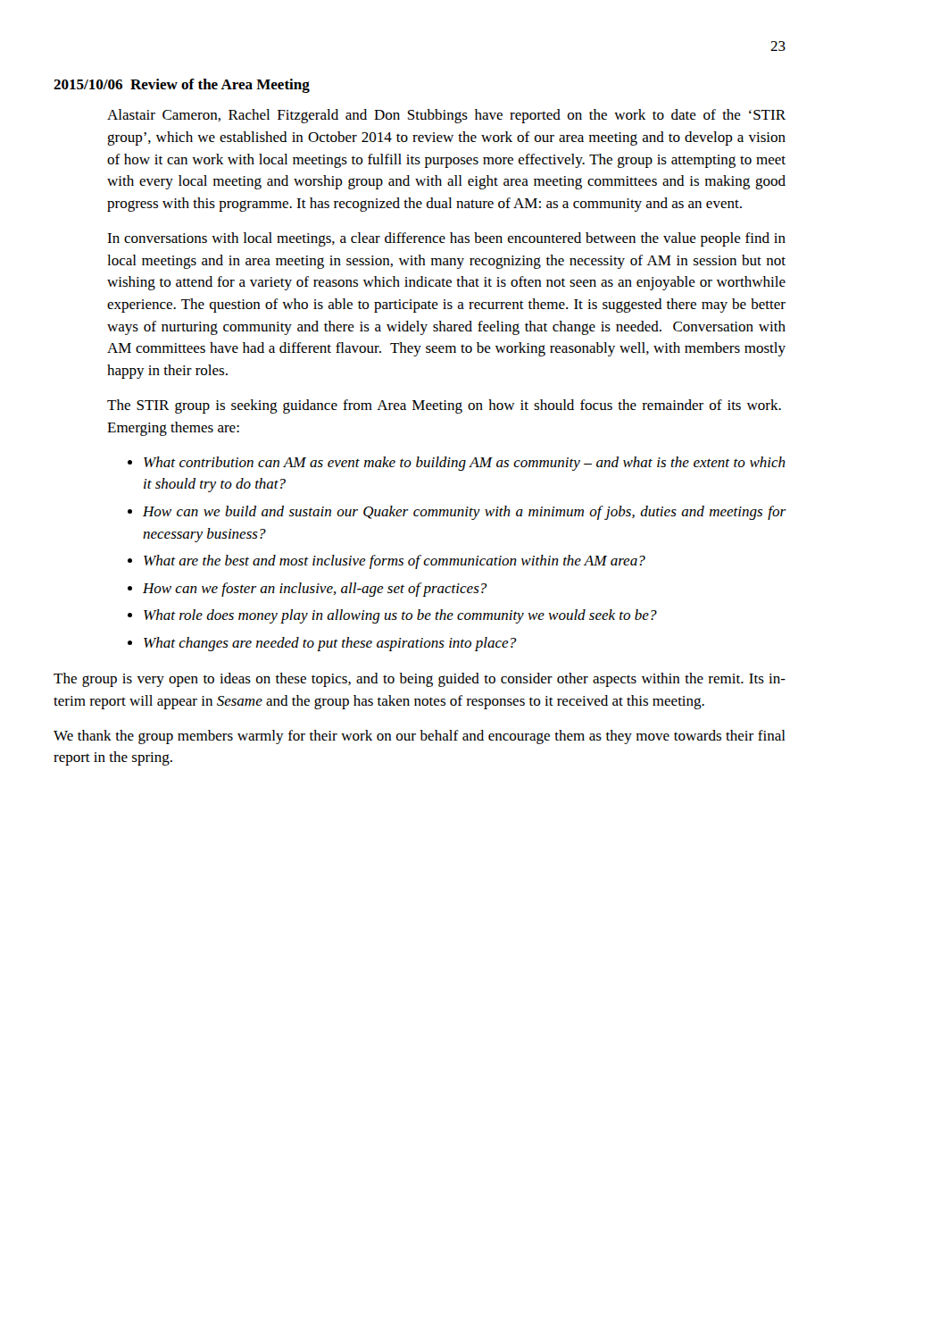23
2015/10/06 Review of the Area Meeting
Alastair Cameron, Rachel Fitzgerald and Don Stubbings have reported on the work to date of the ‘STIR group’, which we established in October 2014 to review the work of our area meeting and to develop a vision of how it can work with local meetings to fulfill its purposes more effectively. The group is attempting to meet with every local meeting and worship group and with all eight area meeting committees and is making good progress with this programme. It has recognized the dual nature of AM: as a community and as an event.
In conversations with local meetings, a clear difference has been encountered between the value people find in local meetings and in area meeting in session, with many recognizing the necessity of AM in session but not wishing to attend for a variety of reasons which indicate that it is often not seen as an enjoyable or worthwhile experience. The question of who is able to participate is a recurrent theme. It is suggested there may be better ways of nurturing community and there is a widely shared feeling that change is needed. Conversation with AM committees have had a different flavour. They seem to be working reasonably well, with members mostly happy in their roles.
The STIR group is seeking guidance from Area Meeting on how it should focus the remainder of its work. Emerging themes are:
What contribution can AM as event make to building AM as community – and what is the extent to which it should try to do that?
How can we build and sustain our Quaker community with a minimum of jobs, duties and meetings for necessary business?
What are the best and most inclusive forms of communication within the AM area?
How can we foster an inclusive, all-age set of practices?
What role does money play in allowing us to be the community we would seek to be?
What changes are needed to put these aspirations into place?
The group is very open to ideas on these topics, and to being guided to consider other aspects within the remit. Its interim report will appear in Sesame and the group has taken notes of responses to it received at this meeting.
We thank the group members warmly for their work on our behalf and encourage them as they move towards their final report in the spring.